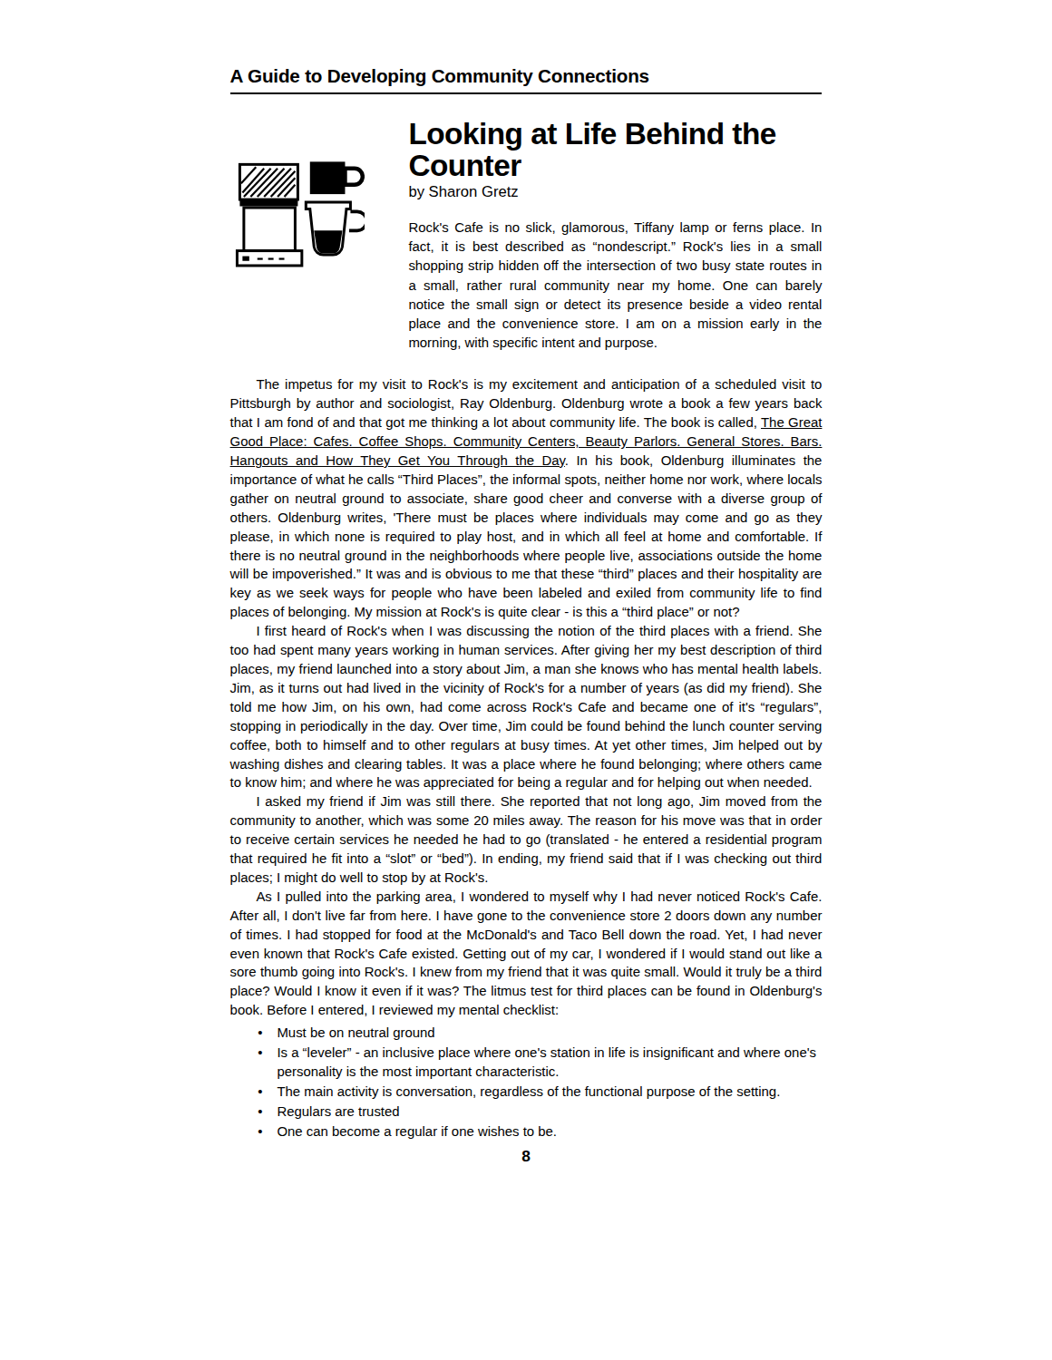A Guide to Developing Community Connections
Looking at Life Behind the Counter
by Sharon Gretz
Rock's Cafe is no slick, glamorous, Tiffany lamp or ferns place. In fact, it is best described as “nondescript.” Rock's lies in a small shopping strip hidden off the intersection of two busy state routes in a small, rather rural community near my home. One can barely notice the small sign or detect its presence beside a video rental place and the convenience store. I am on a mission early in the morning, with specific intent and purpose.
The impetus for my visit to Rock's is my excitement and anticipation of a scheduled visit to Pittsburgh by author and sociologist, Ray Oldenburg. Oldenburg wrote a book a few years back that I am fond of and that got me thinking a lot about community life. The book is called, The Great Good Place: Cafes. Coffee Shops. Community Centers, Beauty Parlors. General Stores. Bars. Hangouts and How They Get You Through the Day. In his book, Oldenburg illuminates the importance of what he calls “Third Places”, the informal spots, neither home nor work, where locals gather on neutral ground to associate, share good cheer and converse with a diverse group of others. Oldenburg writes, 'There must be places where individuals may come and go as they please, in which none is required to play host, and in which all feel at home and comfortable. If there is no neutral ground in the neighborhoods where people live, associations outside the home will be impoverished.” It was and is obvious to me that these “third” places and their hospitality are key as we seek ways for people who have been labeled and exiled from community life to find places of belonging. My mission at Rock's is quite clear - is this a “third place” or not?
I first heard of Rock's when I was discussing the notion of the third places with a friend. She too had spent many years working in human services. After giving her my best description of third places, my friend launched into a story about Jim, a man she knows who has mental health labels. Jim, as it turns out had lived in the vicinity of Rock's for a number of years (as did my friend). She told me how Jim, on his own, had come across Rock's Cafe and became one of it's “regulars”, stopping in periodically in the day. Over time, Jim could be found behind the lunch counter serving coffee, both to himself and to other regulars at busy times. At yet other times, Jim helped out by washing dishes and clearing tables. It was a place where he found belonging; where others came to know him; and where he was appreciated for being a regular and for helping out when needed.
I asked my friend if Jim was still there. She reported that not long ago, Jim moved from the community to another, which was some 20 miles away. The reason for his move was that in order to receive certain services he needed he had to go (translated - he entered a residential program that required he fit into a “slot” or “bed”). In ending, my friend said that if I was checking out third places; I might do well to stop by at Rock's.
As I pulled into the parking area, I wondered to myself why I had never noticed Rock's Cafe. After all, I don't live far from here. I have gone to the convenience store 2 doors down any number of times. I had stopped for food at the McDonald's and Taco Bell down the road. Yet, I had never even known that Rock's Cafe existed. Getting out of my car, I wondered if I would stand out like a sore thumb going into Rock's. I knew from my friend that it was quite small. Would it truly be a third place? Would I know it even if it was? The litmus test for third places can be found in Oldenburg's book. Before I entered, I reviewed my mental checklist:
Must be on neutral ground
Is a “leveler” - an inclusive place where one's station in life is insignificant and where one's personality is the most important characteristic.
The main activity is conversation, regardless of the functional purpose of the setting.
Regulars are trusted
One can become a regular if one wishes to be.
8